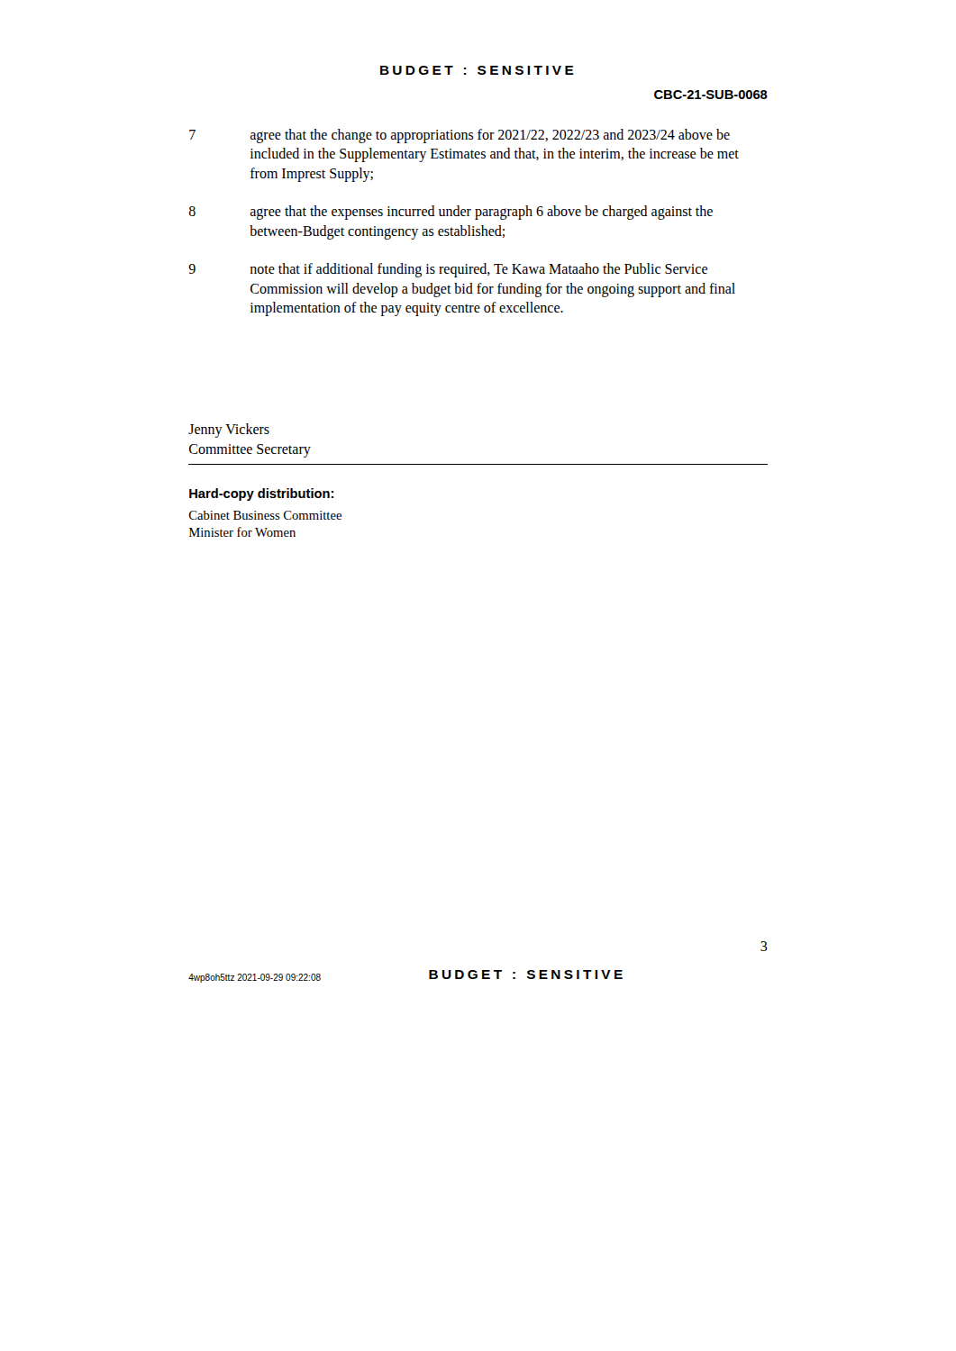BUDGET : SENSITIVE
CBC-21-SUB-0068
7 agree that the change to appropriations for 2021/22, 2022/23 and 2023/24 above be included in the Supplementary Estimates and that, in the interim, the increase be met from Imprest Supply;
8 agree that the expenses incurred under paragraph 6 above be charged against the between-Budget contingency as established;
9 note that if additional funding is required, Te Kawa Mataaho the Public Service Commission will develop a budget bid for funding for the ongoing support and final implementation of the pay equity centre of excellence.
Jenny Vickers
Committee Secretary
Hard-copy distribution:
Cabinet Business Committee
Minister for Women
3
4wp8oh5ttz 2021-09-29 09:22:08
BUDGET : SENSITIVE